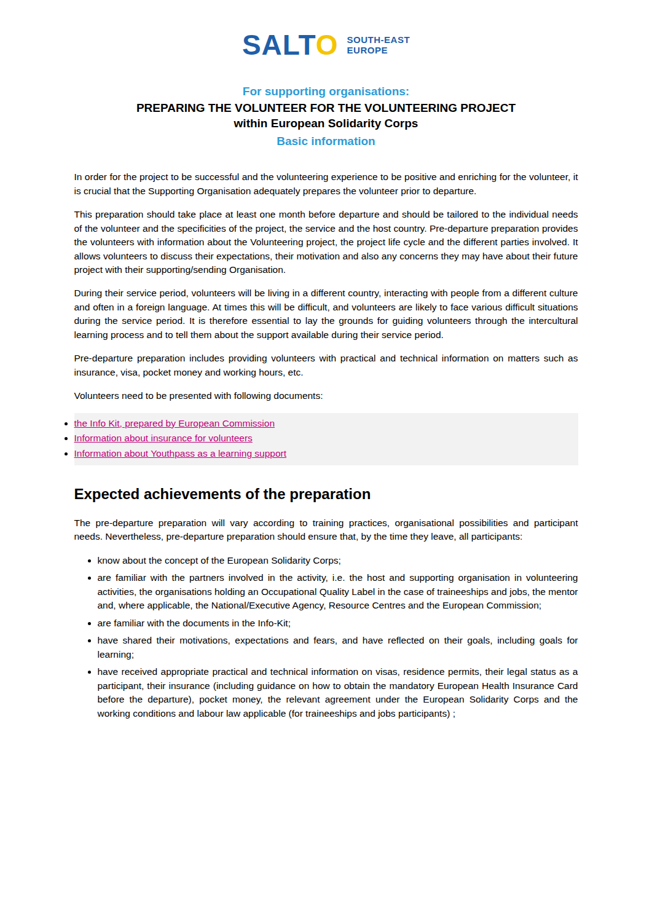SALTO SOUTH-EAST
EUROPE
For supporting organisations:
PREPARING THE VOLUNTEER FOR THE VOLUNTEERING PROJECT
within European Solidarity Corps
Basic information
In order for the project to be successful and the volunteering experience to be positive and enriching for the volunteer, it is crucial that the Supporting Organisation adequately prepares the volunteer prior to departure.
This preparation should take place at least one month before departure and should be tailored to the individual needs of the volunteer and the specificities of the project, the service and the host country. Pre-departure preparation provides the volunteers with information about the Volunteering project, the project life cycle and the different parties involved. It allows volunteers to discuss their expectations, their motivation and also any concerns they may have about their future project with their supporting/sending Organisation.
During their service period, volunteers will be living in a different country, interacting with people from a different culture and often in a foreign language. At times this will be difficult, and volunteers are likely to face various difficult situations during the service period. It is therefore essential to lay the grounds for guiding volunteers through the intercultural learning process and to tell them about the support available during their service period.
Pre-departure preparation includes providing volunteers with practical and technical information on matters such as insurance, visa, pocket money and working hours, etc.
Volunteers need to be presented with following documents:
the Info Kit, prepared by European Commission
Information about insurance for volunteers
Information about Youthpass as a learning support
Expected achievements of the preparation
The pre-departure preparation will vary according to training practices, organisational possibilities and participant needs. Nevertheless, pre-departure preparation should ensure that, by the time they leave, all participants:
know about the concept of the European Solidarity Corps;
are familiar with the partners involved in the activity, i.e. the host and supporting organisation in volunteering activities, the organisations holding an Occupational Quality Label in the case of traineeships and jobs, the mentor and, where applicable, the National/Executive Agency, Resource Centres and the European Commission;
are familiar with the documents in the Info-Kit;
have shared their motivations, expectations and fears, and have reflected on their goals, including goals for learning;
have received appropriate practical and technical information on visas, residence permits, their legal status as a participant, their insurance (including guidance on how to obtain the mandatory European Health Insurance Card before the departure), pocket money, the relevant agreement under the European Solidarity Corps and the working conditions and labour law applicable (for traineeships and jobs participants) ;